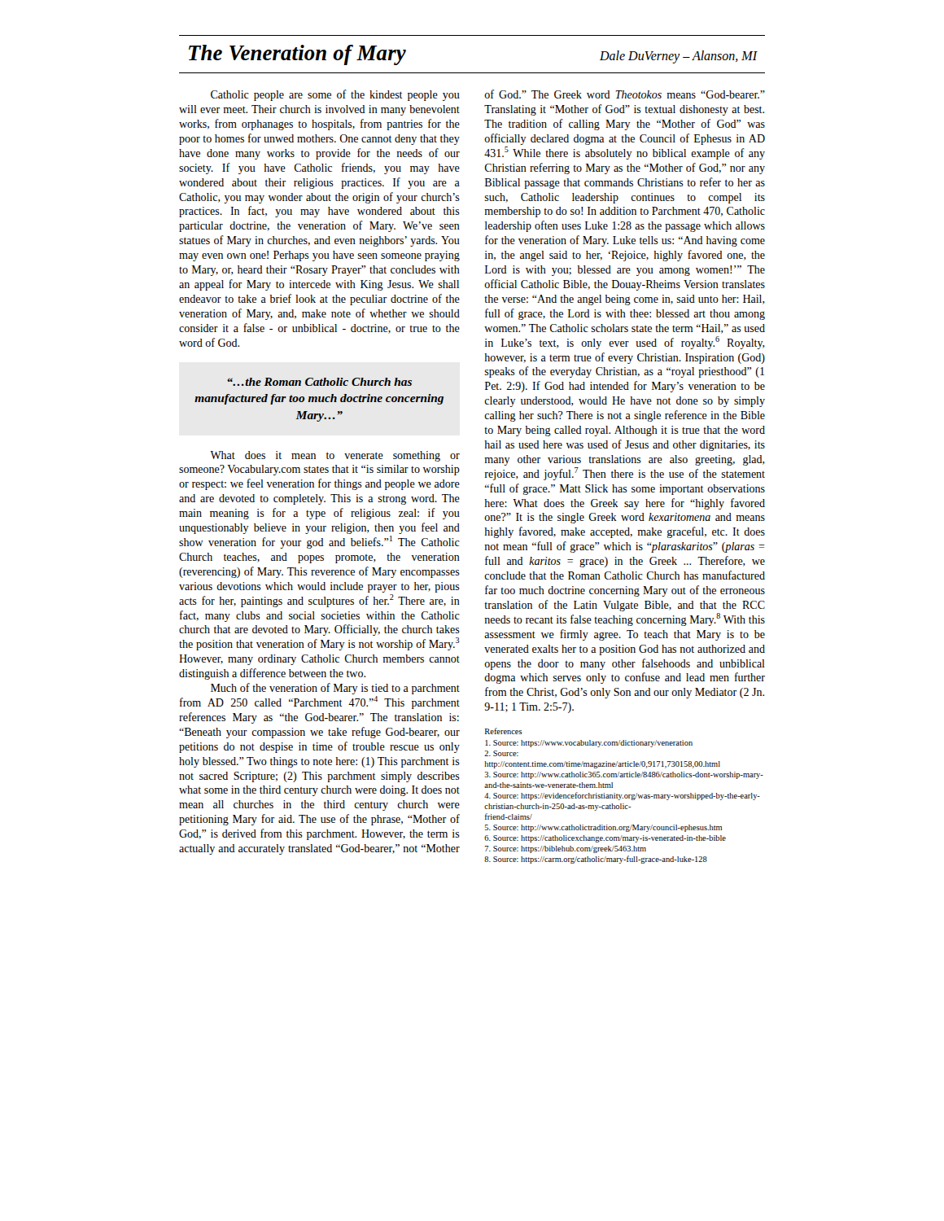The Veneration of Mary
Dale DuVerney – Alanson, MI
Catholic people are some of the kindest people you will ever meet. Their church is involved in many benevolent works, from orphanages to hospitals, from pantries for the poor to homes for unwed mothers. One cannot deny that they have done many works to provide for the needs of our society. If you have Catholic friends, you may have wondered about their religious practices. If you are a Catholic, you may wonder about the origin of your church’s practices. In fact, you may have wondered about this particular doctrine, the veneration of Mary. We’ve seen statues of Mary in churches, and even neighbors’ yards. You may even own one! Perhaps you have seen someone praying to Mary, or, heard their “Rosary Prayer” that concludes with an appeal for Mary to intercede with King Jesus. We shall endeavor to take a brief look at the peculiar doctrine of the veneration of Mary, and, make note of whether we should consider it a false - or unbiblical - doctrine, or true to the word of God.
“…the Roman Catholic Church has manufactured far too much doctrine concerning Mary…”
What does it mean to venerate something or someone? Vocabulary.com states that it “is similar to worship or respect: we feel veneration for things and people we adore and are devoted to completely. This is a strong word. The main meaning is for a type of religious zeal: if you unquestionably believe in your religion, then you feel and show veneration for your god and beliefs.”1 The Catholic Church teaches, and popes promote, the veneration (reverencing) of Mary. This reverence of Mary encompasses various devotions which would include prayer to her, pious acts for her, paintings and sculptures of her.2 There are, in fact, many clubs and social societies within the Catholic church that are devoted to Mary. Officially, the church takes the position that veneration of Mary is not worship of Mary.3 However, many ordinary Catholic Church members cannot distinguish a difference between the two.
Much of the veneration of Mary is tied to a parchment from AD 250 called “Parchment 470.”4 This parchment references Mary as “the God-bearer.” The translation is: “Beneath your compassion we take refuge God-bearer, our petitions do not despise in time of trouble rescue us only holy blessed.” Two things to note here: (1) This parchment is not sacred Scripture; (2) This parchment simply describes what some in the third century church were doing. It does not mean all churches in the third century church were petitioning Mary for aid. The use of the phrase, “Mother of God,” is derived from this parchment. However, the term is actually and accurately translated “God-bearer,” not “Mother of God.” The Greek word Theotokos means “God-bearer.” Translating it “Mother of God” is textual dishonesty at best. The tradition of calling Mary the “Mother of God” was officially declared dogma at the Council of Ephesus in AD 431.5 While there is absolutely no biblical example of any Christian referring to Mary as the “Mother of God,” nor any Biblical passage that commands Christians to refer to her as such, Catholic leadership continues to compel its membership to do so! In addition to Parchment 470, Catholic leadership often uses Luke 1:28 as the passage which allows for the veneration of Mary. Luke tells us: “And having come in, the angel said to her, ‘Rejoice, highly favored one, the Lord is with you; blessed are you among women!’” The official Catholic Bible, the Douay-Rheims Version translates the verse: “And the angel being come in, said unto her: Hail, full of grace, the Lord is with thee: blessed art thou among women.” The Catholic scholars state the term “Hail,” as used in Luke’s text, is only ever used of royalty.6 Royalty, however, is a term true of every Christian. Inspiration (God) speaks of the everyday Christian, as a “royal priesthood” (1 Pet. 2:9). If God had intended for Mary’s veneration to be clearly understood, would He have not done so by simply calling her such? There is not a single reference in the Bible to Mary being called royal. Although it is true that the word hail as used here was used of Jesus and other dignitaries, its many other various translations are also greeting, glad, rejoice, and joyful.7 Then there is the use of the statement “full of grace.” Matt Slick has some important observations here: What does the Greek say here for “highly favored one?” It is the single Greek word kexaritomena and means highly favored, make accepted, make graceful, etc. It does not mean “full of grace” which is “plaraskaritos” (plaras = full and karitos = grace) in the Greek ... Therefore, we conclude that the Roman Catholic Church has manufactured far too much doctrine concerning Mary out of the erroneous translation of the Latin Vulgate Bible, and that the RCC needs to recant its false teaching concerning Mary.8 With this assessment we firmly agree. To teach that Mary is to be venerated exalts her to a position God has not authorized and opens the door to many other falsehoods and unbiblical dogma which serves only to confuse and lead men further from the Christ, God’s only Son and our only Mediator (2 Jn. 9-11; 1 Tim. 2:5-7).
References
1. Source: https://www.vocabulary.com/dictionary/veneration
2. Source:
http://content.time.com/time/magazine/article/0,9171,730158,00.html
3. Source: http://www.catholic365.com/article/8486/catholics-dont-worship-mary-and-the-saints-we-venerate-them.html
4. Source: https://evidenceforchristianity.org/was-mary-worshipped-by-the-early-christian-church-in-250-ad-as-my-catholic-
friend-claims/
5. Source: http://www.catholictradition.org/Mary/council-ephesus.htm
6. Source: https://catholicexchange.com/mary-is-venerated-in-the-bible
7. Source: https://biblehub.com/greek/5463.htm
8. Source: https://carm.org/catholic/mary-full-grace-and-luke-128